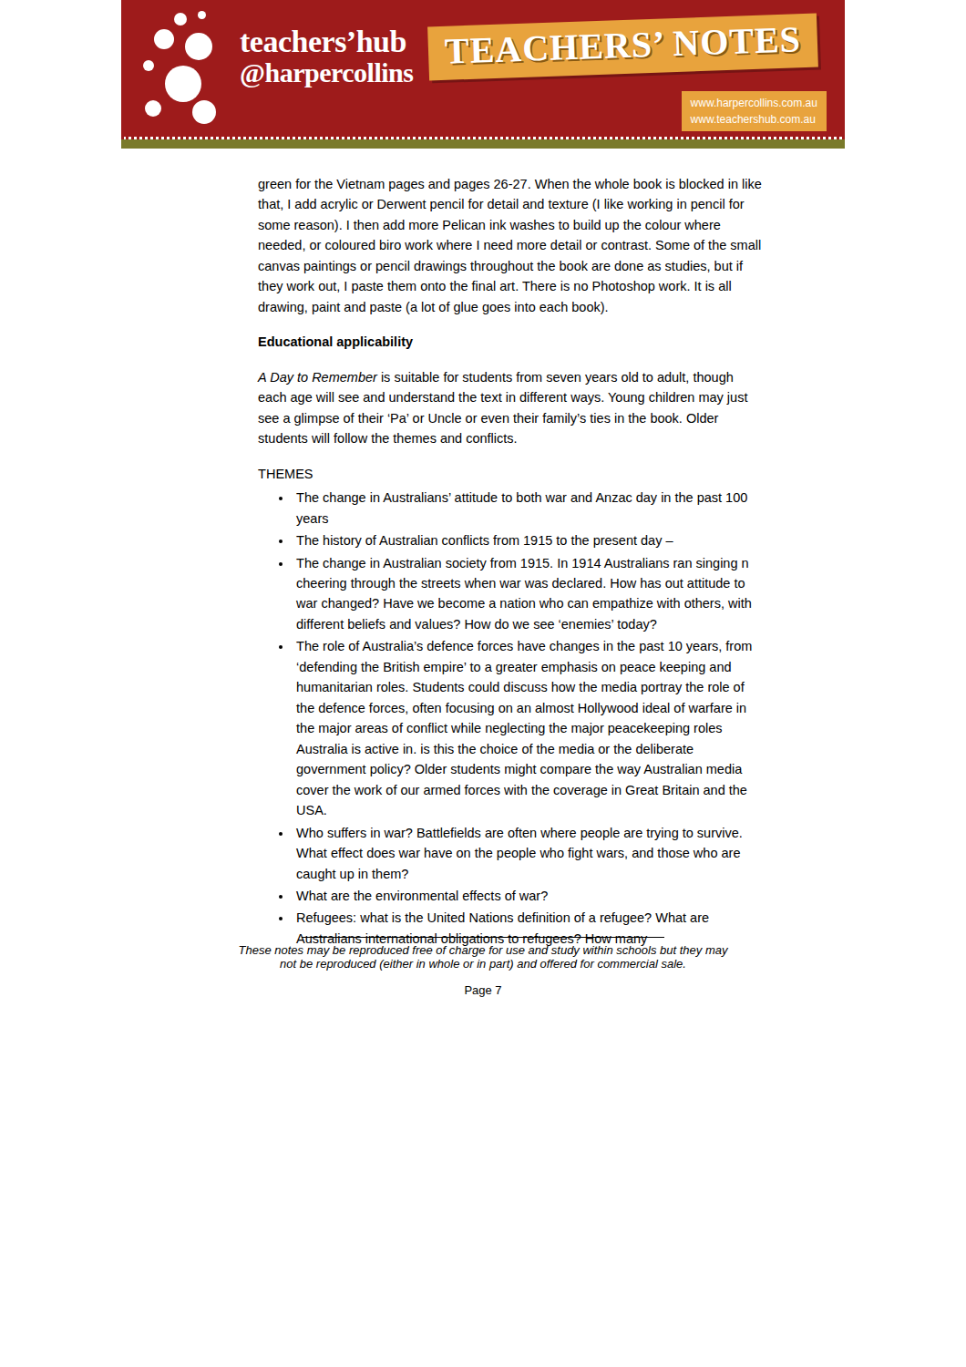teachers’hub
@harpercollins
TEACHERS’ NOTES
www.harpercollins.com.au
www.teachershub.com.au
green for the Vietnam pages and pages 26-27. When the whole book is blocked in like that, I add acrylic or Derwent pencil for detail and texture (I like working in pencil for some reason). I then add more Pelican ink washes to build up the colour where needed, or coloured biro work where I need more detail or contrast. Some of the small canvas paintings or pencil drawings throughout the book are done as studies, but if they work out, I paste them onto the final art. There is no Photoshop work. It is all drawing, paint and paste (a lot of glue goes into each book).
Educational applicability
A Day to Remember is suitable for students from seven years old to adult, though each age will see and understand the text in different ways. Young children may just see a glimpse of their ‘Pa’ or Uncle or even their family’s ties in the book. Older students will follow the themes and conflicts.
THEMES
The change in Australians’ attitude to both war and Anzac day in the past 100 years
The history of Australian conflicts from 1915 to the present day –
The change in Australian society from 1915. In 1914 Australians ran singing n cheering through the streets when war was declared. How has out attitude to war changed? Have we become a nation who can empathize with others, with different beliefs and values? How do we see ‘enemies’ today?
The role of Australia’s defence forces have changes in the past 10 years, from ‘defending the British empire’ to a greater emphasis on peace keeping and humanitarian roles. Students could discuss how the media portray the role of the defence forces, often focusing on an almost Hollywood ideal of warfare in the major areas of conflict while neglecting the major peacekeeping roles Australia is active in. is this the choice of the media or the deliberate government policy? Older students might compare the way Australian media cover the work of our armed forces with the coverage in Great Britain and the USA.
Who suffers in war? Battlefields are often where people are trying to survive. What effect does war have on the people who fight wars, and those who are caught up in them?
What are the environmental effects of war?
Refugees: what is the United Nations definition of a refugee? What are Australians international obligations to refugees? How many
These notes may be reproduced free of charge for use and study within schools but they may not be reproduced (either in whole or in part) and offered for commercial sale.
Page 7